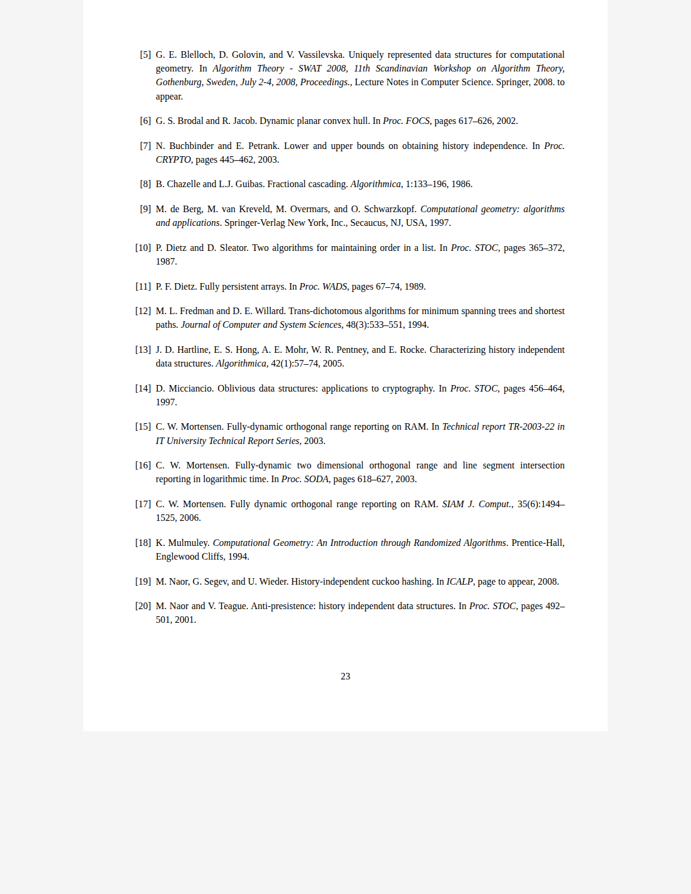[5] G. E. Blelloch, D. Golovin, and V. Vassilevska. Uniquely represented data structures for computational geometry. In Algorithm Theory - SWAT 2008, 11th Scandinavian Workshop on Algorithm Theory, Gothenburg, Sweden, July 2-4, 2008, Proceedings., Lecture Notes in Computer Science. Springer, 2008. to appear.
[6] G. S. Brodal and R. Jacob. Dynamic planar convex hull. In Proc. FOCS, pages 617–626, 2002.
[7] N. Buchbinder and E. Petrank. Lower and upper bounds on obtaining history independence. In Proc. CRYPTO, pages 445–462, 2003.
[8] B. Chazelle and L.J. Guibas. Fractional cascading. Algorithmica, 1:133–196, 1986.
[9] M. de Berg, M. van Kreveld, M. Overmars, and O. Schwarzkopf. Computational geometry: algorithms and applications. Springer-Verlag New York, Inc., Secaucus, NJ, USA, 1997.
[10] P. Dietz and D. Sleator. Two algorithms for maintaining order in a list. In Proc. STOC, pages 365–372, 1987.
[11] P. F. Dietz. Fully persistent arrays. In Proc. WADS, pages 67–74, 1989.
[12] M. L. Fredman and D. E. Willard. Trans-dichotomous algorithms for minimum spanning trees and shortest paths. Journal of Computer and System Sciences, 48(3):533–551, 1994.
[13] J. D. Hartline, E. S. Hong, A. E. Mohr, W. R. Pentney, and E. Rocke. Characterizing history independent data structures. Algorithmica, 42(1):57–74, 2005.
[14] D. Micciancio. Oblivious data structures: applications to cryptography. In Proc. STOC, pages 456–464, 1997.
[15] C. W. Mortensen. Fully-dynamic orthogonal range reporting on RAM. In Technical report TR-2003-22 in IT University Technical Report Series, 2003.
[16] C. W. Mortensen. Fully-dynamic two dimensional orthogonal range and line segment intersection reporting in logarithmic time. In Proc. SODA, pages 618–627, 2003.
[17] C. W. Mortensen. Fully dynamic orthogonal range reporting on RAM. SIAM J. Comput., 35(6):1494–1525, 2006.
[18] K. Mulmuley. Computational Geometry: An Introduction through Randomized Algorithms. Prentice-Hall, Englewood Cliffs, 1994.
[19] M. Naor, G. Segev, and U. Wieder. History-independent cuckoo hashing. In ICALP, page to appear, 2008.
[20] M. Naor and V. Teague. Anti-presistence: history independent data structures. In Proc. STOC, pages 492–501, 2001.
23